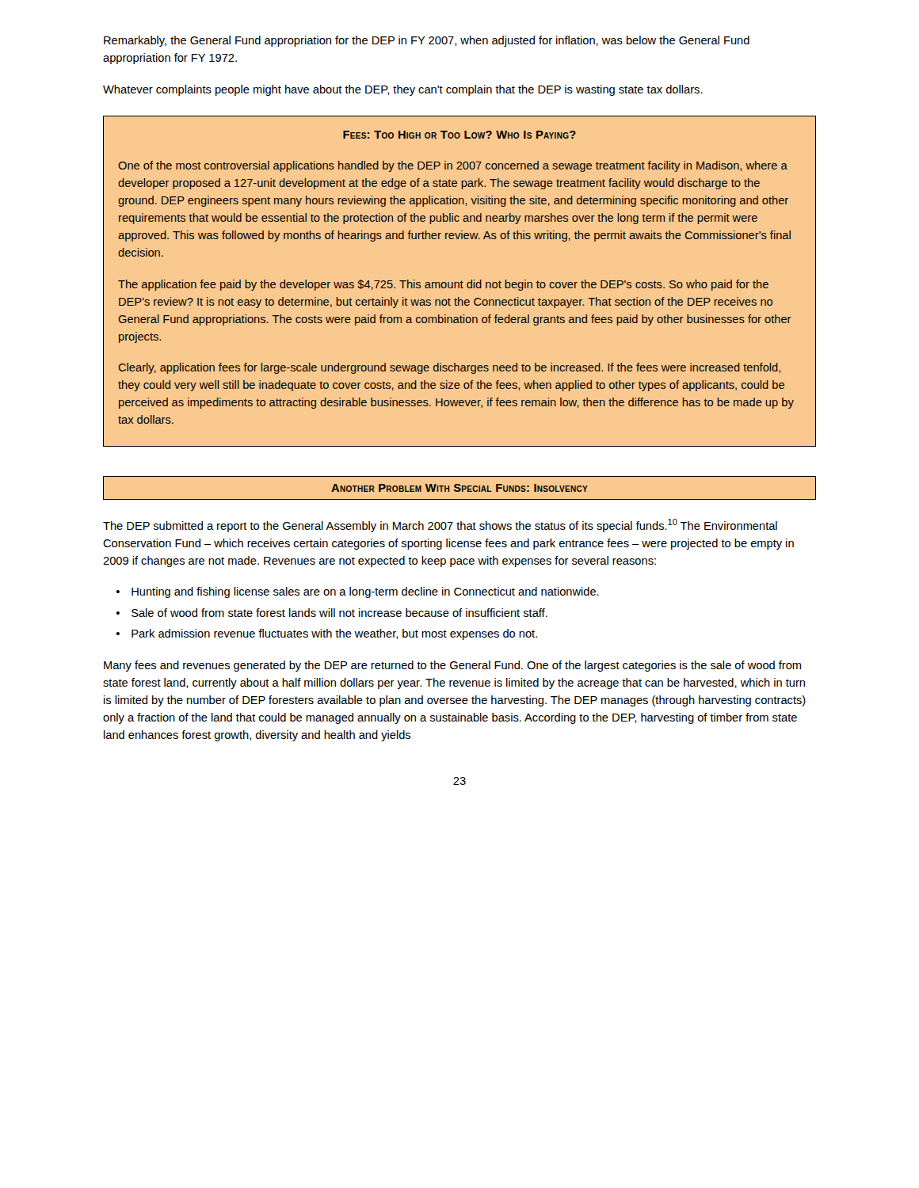Remarkably, the General Fund appropriation for the DEP in FY 2007, when adjusted for inflation, was below the General Fund appropriation for FY 1972.
Whatever complaints people might have about the DEP, they can't complain that the DEP is wasting state tax dollars.
Fees: Too High or Too Low? Who Is Paying?
One of the most controversial applications handled by the DEP in 2007 concerned a sewage treatment facility in Madison, where a developer proposed a 127-unit development at the edge of a state park. The sewage treatment facility would discharge to the ground. DEP engineers spent many hours reviewing the application, visiting the site, and determining specific monitoring and other requirements that would be essential to the protection of the public and nearby marshes over the long term if the permit were approved. This was followed by months of hearings and further review. As of this writing, the permit awaits the Commissioner's final decision.
The application fee paid by the developer was $4,725. This amount did not begin to cover the DEP's costs. So who paid for the DEP's review? It is not easy to determine, but certainly it was not the Connecticut taxpayer. That section of the DEP receives no General Fund appropriations. The costs were paid from a combination of federal grants and fees paid by other businesses for other projects.
Clearly, application fees for large-scale underground sewage discharges need to be increased. If the fees were increased tenfold, they could very well still be inadequate to cover costs, and the size of the fees, when applied to other types of applicants, could be perceived as impediments to attracting desirable businesses. However, if fees remain low, then the difference has to be made up by tax dollars.
Another Problem With Special Funds: Insolvency
The DEP submitted a report to the General Assembly in March 2007 that shows the status of its special funds.10 The Environmental Conservation Fund – which receives certain categories of sporting license fees and park entrance fees – were projected to be empty in 2009 if changes are not made. Revenues are not expected to keep pace with expenses for several reasons:
Hunting and fishing license sales are on a long-term decline in Connecticut and nationwide.
Sale of wood from state forest lands will not increase because of insufficient staff.
Park admission revenue fluctuates with the weather, but most expenses do not.
Many fees and revenues generated by the DEP are returned to the General Fund. One of the largest categories is the sale of wood from state forest land, currently about a half million dollars per year. The revenue is limited by the acreage that can be harvested, which in turn is limited by the number of DEP foresters available to plan and oversee the harvesting. The DEP manages (through harvesting contracts) only a fraction of the land that could be managed annually on a sustainable basis. According to the DEP, harvesting of timber from state land enhances forest growth, diversity and health and yields
23